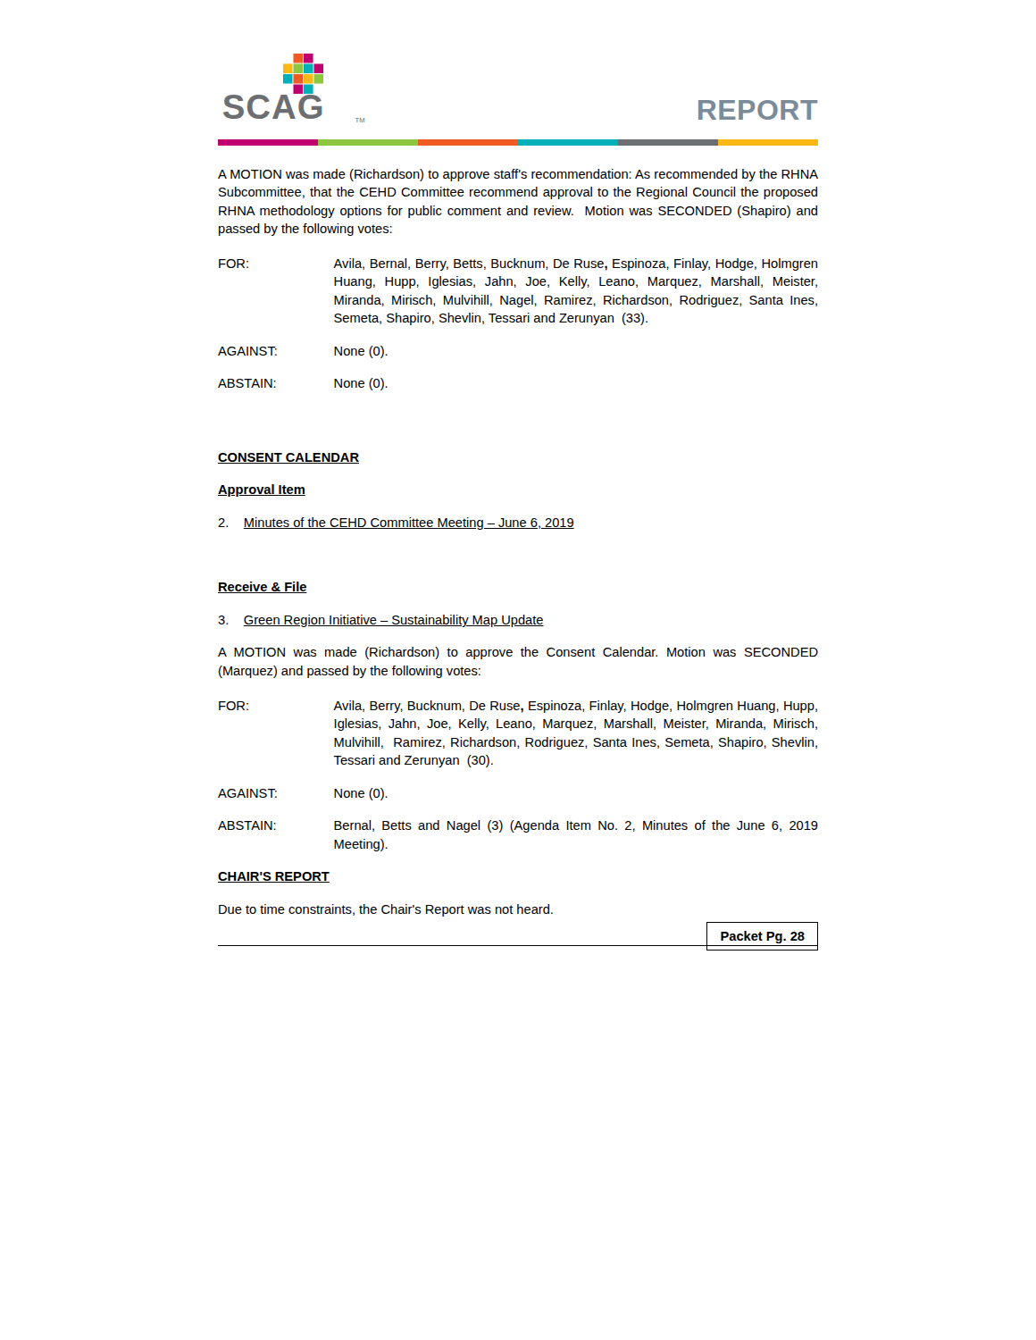SCAG TM
REPORT
A MOTION was made (Richardson) to approve staff's recommendation: As recommended by the RHNA Subcommittee, that the CEHD Committee recommend approval to the Regional Council the proposed RHNA methodology options for public comment and review. Motion was SECONDED (Shapiro) and passed by the following votes:
FOR:
Avila, Bernal, Berry, Betts, Bucknum, De Ruse, Espinoza, Finlay, Hodge, Holmgren Huang, Hupp, Iglesias, Jahn, Joe, Kelly, Leano, Marquez, Marshall, Meister, Miranda, Mirisch, Mulvihill, Nagel, Ramirez, Richardson, Rodriguez, Santa Ines, Semeta, Shapiro, Shevlin, Tessari and Zerunyan (33).
AGAINST:
None (0).
ABSTAIN:
None (0).
CONSENT CALENDAR
Approval Item
2.
Minutes of the CEHD Committee Meeting – June 6, 2019
Receive & File
3.
Green Region Initiative – Sustainability Map Update
A MOTION was made (Richardson) to approve the Consent Calendar. Motion was SECONDED (Marquez) and passed by the following votes:
FOR:
Avila, Berry, Bucknum, De Ruse, Espinoza, Finlay, Hodge, Holmgren Huang, Hupp, Iglesias, Jahn, Joe, Kelly, Leano, Marquez, Marshall, Meister, Miranda, Mirisch, Mulvihill, Ramirez, Richardson, Rodriguez, Santa Ines, Semeta, Shapiro, Shevlin, Tessari and Zerunyan (30).
AGAINST:
None (0).
ABSTAIN:
Bernal, Betts and Nagel (3) (Agenda Item No. 2, Minutes of the June 6, 2019 Meeting).
CHAIR'S REPORT
Due to time constraints, the Chair's Report was not heard.
Packet Pg. 28